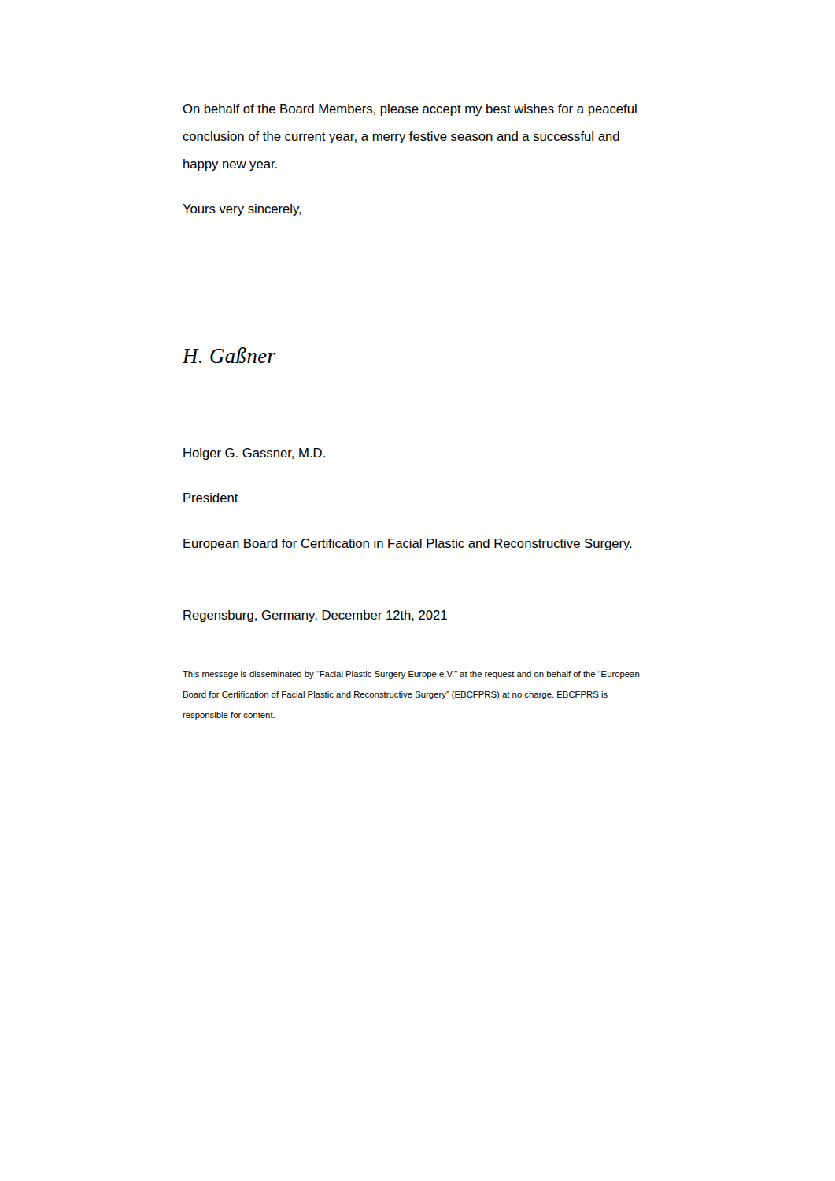On behalf of the Board Members, please accept my best wishes for a peaceful conclusion of the current year, a merry festive season and a successful and happy new year.
Yours very sincerely,
H. Gaßner
Holger G. Gassner, M.D.
President
European Board for Certification in Facial Plastic and Reconstructive Surgery.
Regensburg, Germany, December 12th, 2021
This message is disseminated by “Facial Plastic Surgery Europe e.V.” at the request and on behalf of the “European Board for Certification of Facial Plastic and Reconstructive Surgery” (EBCFPRS) at no charge. EBCFPRS is responsible for content.